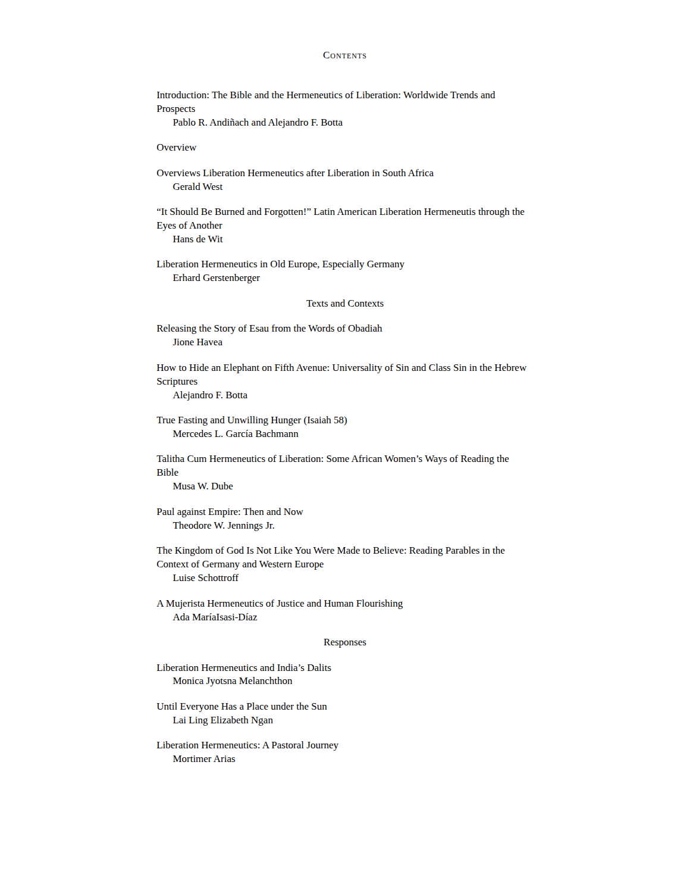Contents
Introduction: The Bible and the Hermeneutics of Liberation: Worldwide Trends and Prospects Pablo R. Andiñach and Alejandro F. Botta
Overview
Overviews Liberation Hermeneutics after Liberation in South Africa Gerald West
“It Should Be Burned and Forgotten!” Latin American Liberation Hermeneutis through the Eyes of Another Hans de Wit
Liberation Hermeneutics in Old Europe, Especially Germany Erhard Gerstenberger
Texts and Contexts
Releasing the Story of Esau from the Words of Obadiah Jione Havea
How to Hide an Elephant on Fifth Avenue: Universality of Sin and Class Sin in the Hebrew Scriptures Alejandro F. Botta
True Fasting and Unwilling Hunger (Isaiah 58) Mercedes L. García Bachmann
Talitha Cum Hermeneutics of Liberation: Some African Women’s Ways of Reading the Bible Musa W. Dube
Paul against Empire: Then and Now Theodore W. Jennings Jr.
The Kingdom of God Is Not Like You Were Made to Believe: Reading Parables in the Context of Germany and Western Europe Luise Schottroff
A Mujerista Hermeneutics of Justice and Human Flourishing Ada MaríaIsasi-Díaz
Responses
Liberation Hermeneutics and India’s Dalits Monica Jyotsna Melanchthon
Until Everyone Has a Place under the Sun Lai Ling Elizabeth Ngan
Liberation Hermeneutics: A Pastoral Journey Mortimer Arias